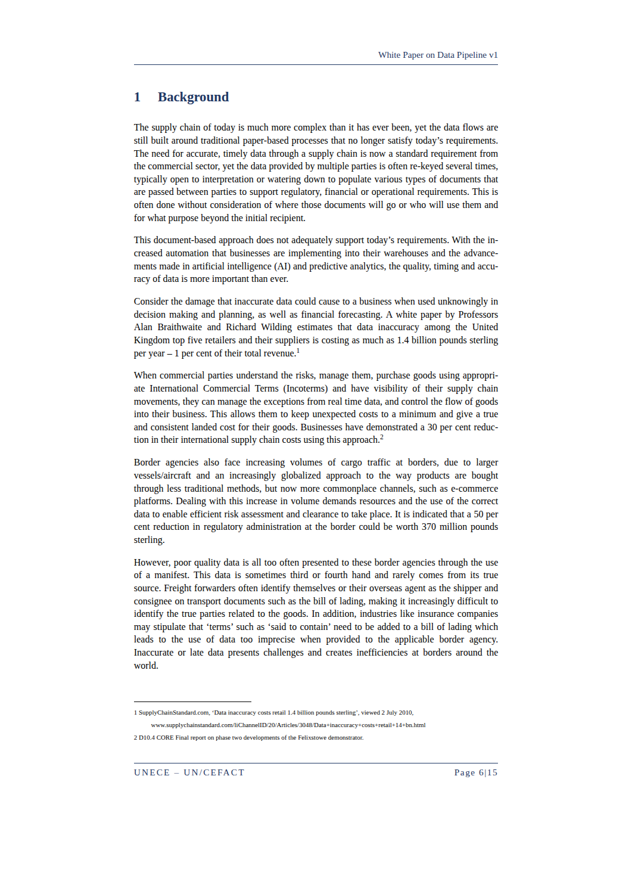White Paper on Data Pipeline v1
1 Background
The supply chain of today is much more complex than it has ever been, yet the data flows are still built around traditional paper-based processes that no longer satisfy today’s requirements. The need for accurate, timely data through a supply chain is now a standard requirement from the commercial sector, yet the data provided by multiple parties is often re-keyed several times, typically open to interpretation or watering down to populate various types of documents that are passed between parties to support regulatory, financial or operational requirements. This is often done without consideration of where those documents will go or who will use them and for what purpose beyond the initial recipient.
This document-based approach does not adequately support today’s requirements. With the increased automation that businesses are implementing into their warehouses and the advancements made in artificial intelligence (AI) and predictive analytics, the quality, timing and accuracy of data is more important than ever.
Consider the damage that inaccurate data could cause to a business when used unknowingly in decision making and planning, as well as financial forecasting. A white paper by Professors Alan Braithwaite and Richard Wilding estimates that data inaccuracy among the United Kingdom top five retailers and their suppliers is costing as much as 1.4 billion pounds sterling per year – 1 per cent of their total revenue.1
When commercial parties understand the risks, manage them, purchase goods using appropriate International Commercial Terms (Incoterms) and have visibility of their supply chain movements, they can manage the exceptions from real time data, and control the flow of goods into their business. This allows them to keep unexpected costs to a minimum and give a true and consistent landed cost for their goods. Businesses have demonstrated a 30 per cent reduction in their international supply chain costs using this approach.2
Border agencies also face increasing volumes of cargo traffic at borders, due to larger vessels/aircraft and an increasingly globalized approach to the way products are bought through less traditional methods, but now more commonplace channels, such as e-commerce platforms. Dealing with this increase in volume demands resources and the use of the correct data to enable efficient risk assessment and clearance to take place. It is indicated that a 50 per cent reduction in regulatory administration at the border could be worth 370 million pounds sterling.
However, poor quality data is all too often presented to these border agencies through the use of a manifest. This data is sometimes third or fourth hand and rarely comes from its true source. Freight forwarders often identify themselves or their overseas agent as the shipper and consignee on transport documents such as the bill of lading, making it increasingly difficult to identify the true parties related to the goods. In addition, industries like insurance companies may stipulate that ‘terms’ such as ‘said to contain’ need to be added to a bill of lading which leads to the use of data too imprecise when provided to the applicable border agency. Inaccurate or late data presents challenges and creates inefficiencies at borders around the world.
1 SupplyChainStandard.com, ‘Data inaccuracy costs retail 1.4 billion pounds sterling’, viewed 2 July 2010,
www.supplychainstandard.com/liChannelID/20/Articles/3048/Data+inaccuracy+costs+retail+14+bn.html
2 D10.4 CORE Final report on phase two developments of the Felixstowe demonstrator.
UNECE – UN/CEFACT Page 6|15